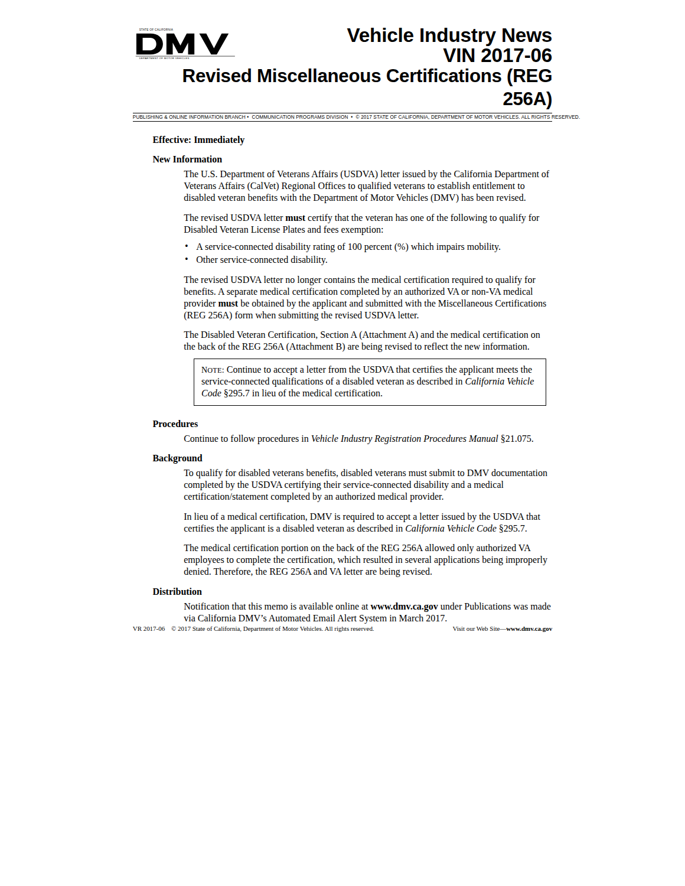STATE OF CALIFORNIA DEPARTMENT OF MOTOR VEHICLES
Vehicle Industry News
VIN 2017-06
Revised Miscellaneous Certifications (REG 256A)
PUBLISHING & ONLINE INFORMATION BRANCH • COMMUNICATION PROGRAMS DIVISION • © 2017 STATE OF CALIFORNIA, DEPARTMENT OF MOTOR VEHICLES. ALL RIGHTS RESERVED.
Effective: Immediately
New Information
The U.S. Department of Veterans Affairs (USDVA) letter issued by the California Department of Veterans Affairs (CalVet) Regional Offices to qualified veterans to establish entitlement to disabled veteran benefits with the Department of Motor Vehicles (DMV) has been revised.
The revised USDVA letter must certify that the veteran has one of the following to qualify for Disabled Veteran License Plates and fees exemption:
A service-connected disability rating of 100 percent (%) which impairs mobility.
Other service-connected disability.
The revised USDVA letter no longer contains the medical certification required to qualify for benefits. A separate medical certification completed by an authorized VA or non-VA medical provider must be obtained by the applicant and submitted with the Miscellaneous Certifications (REG 256A) form when submitting the revised USDVA letter.
The Disabled Veteran Certification, Section A (Attachment A) and the medical certification on the back of the REG 256A (Attachment B) are being revised to reflect the new information.
NOTE: Continue to accept a letter from the USDVA that certifies the applicant meets the service-connected qualifications of a disabled veteran as described in California Vehicle Code §295.7 in lieu of the medical certification.
Procedures
Continue to follow procedures in Vehicle Industry Registration Procedures Manual §21.075.
Background
To qualify for disabled veterans benefits, disabled veterans must submit to DMV documentation completed by the USDVA certifying their service-connected disability and a medical certification/statement completed by an authorized medical provider.
In lieu of a medical certification, DMV is required to accept a letter issued by the USDVA that certifies the applicant is a disabled veteran as described in California Vehicle Code §295.7.
The medical certification portion on the back of the REG 256A allowed only authorized VA employees to complete the certification, which resulted in several applications being improperly denied. Therefore, the REG 256A and VA letter are being revised.
Distribution
Notification that this memo is available online at www.dmv.ca.gov under Publications was made via California DMV’s Automated Email Alert System in March 2017.
VR 2017-06 © 2017 State of California, Department of Motor Vehicles. All rights reserved.
Visit our Web Site—www.dmv.ca.gov